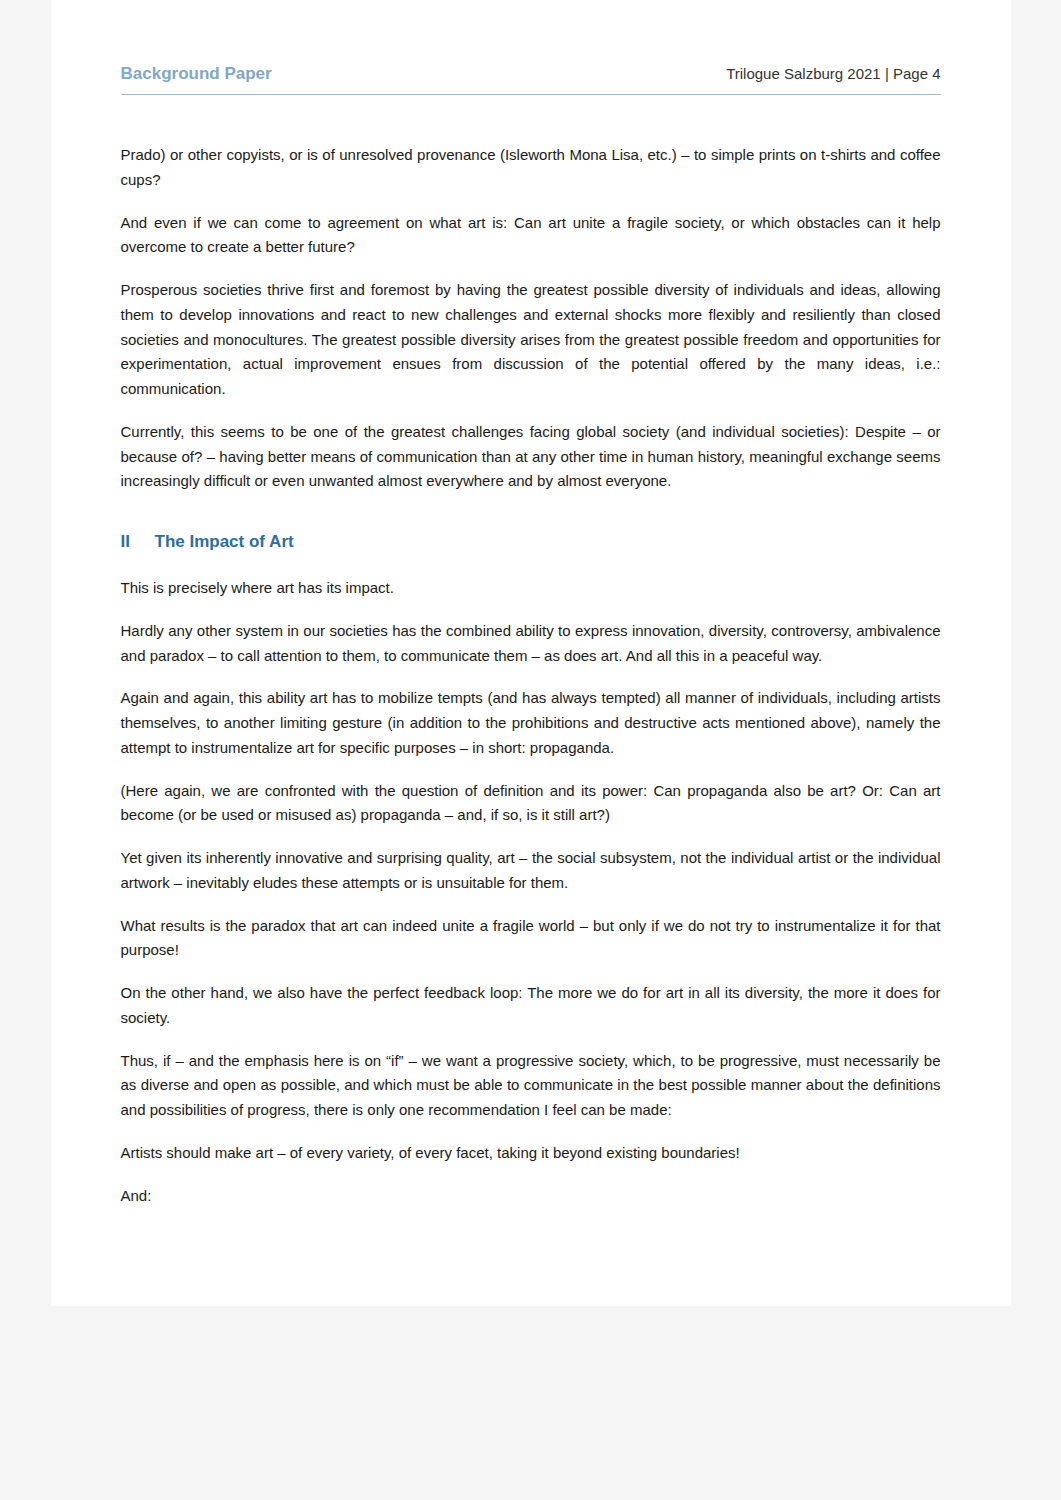Background Paper
Trilogue Salzburg 2021 | Page 4
Prado) or other copyists, or is of unresolved provenance (Isleworth Mona Lisa, etc.) – to simple prints on t-shirts and coffee cups?
And even if we can come to agreement on what art is: Can art unite a fragile society, or which obstacles can it help overcome to create a better future?
Prosperous societies thrive first and foremost by having the greatest possible diversity of individuals and ideas, allowing them to develop innovations and react to new challenges and external shocks more flexibly and resiliently than closed societies and monocultures. The greatest possible diversity arises from the greatest possible freedom and opportunities for experimentation, actual improvement ensues from discussion of the potential offered by the many ideas, i.e.: communication.
Currently, this seems to be one of the greatest challenges facing global society (and individual societies): Despite – or because of? – having better means of communication than at any other time in human history, meaningful exchange seems increasingly difficult or even unwanted almost everywhere and by almost everyone.
IIThe Impact of Art
This is precisely where art has its impact.
Hardly any other system in our societies has the combined ability to express innovation, diversity, controversy, ambivalence and paradox – to call attention to them, to communicate them – as does art. And all this in a peaceful way.
Again and again, this ability art has to mobilize tempts (and has always tempted) all manner of individuals, including artists themselves, to another limiting gesture (in addition to the prohibitions and destructive acts mentioned above), namely the attempt to instrumentalize art for specific purposes – in short: propaganda.
(Here again, we are confronted with the question of definition and its power: Can propaganda also be art? Or: Can art become (or be used or misused as) propaganda – and, if so, is it still art?)
Yet given its inherently innovative and surprising quality, art – the social subsystem, not the individual artist or the individual artwork – inevitably eludes these attempts or is unsuitable for them.
What results is the paradox that art can indeed unite a fragile world – but only if we do not try to instrumentalize it for that purpose!
On the other hand, we also have the perfect feedback loop: The more we do for art in all its diversity, the more it does for society.
Thus, if – and the emphasis here is on “if” – we want a progressive society, which, to be progressive, must necessarily be as diverse and open as possible, and which must be able to communicate in the best possible manner about the definitions and possibilities of progress, there is only one recommendation I feel can be made:
Artists should make art – of every variety, of every facet, taking it beyond existing boundaries!
And: